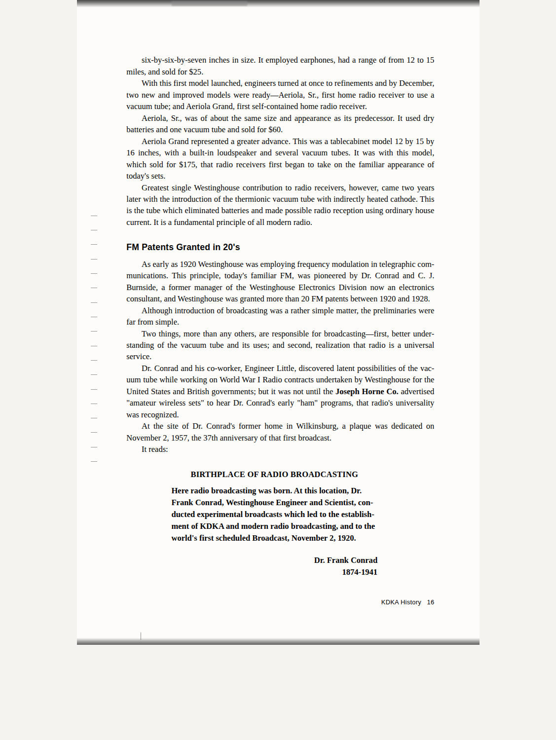six-by-six-by-seven inches in size. It employed earphones, had a range of from 12 to 15 miles, and sold for $25.
With this first model launched, engineers turned at once to refinements and by December, two new and improved models were ready—Aeriola, Sr., first home radio receiver to use a vacuum tube; and Aeriola Grand, first self-contained home radio receiver.
Aeriola, Sr., was of about the same size and appearance as its predecessor. It used dry batteries and one vacuum tube and sold for $60.
Aeriola Grand represented a greater advance. This was a tablecabinet model 12 by 15 by 16 inches, with a built-in loudspeaker and several vacuum tubes. It was with this model, which sold for $175, that radio receivers first began to take on the familiar appearance of today's sets.
Greatest single Westinghouse contribution to radio receivers, however, came two years later with the introduction of the thermionic vacuum tube with indirectly heated cathode. This is the tube which eliminated batteries and made possible radio reception using ordinary house current. It is a fundamental principle of all modern radio.
FM Patents Granted in 20's
As early as 1920 Westinghouse was employing frequency modulation in telegraphic communications. This principle, today's familiar FM, was pioneered by Dr. Conrad and C. J. Burnside, a former manager of the Westinghouse Electronics Division now an electronics consultant, and Westinghouse was granted more than 20 FM patents between 1920 and 1928.
Although introduction of broadcasting was a rather simple matter, the preliminaries were far from simple.
Two things, more than any others, are responsible for broadcasting—first, better understanding of the vacuum tube and its uses; and second, realization that radio is a universal service.
Dr. Conrad and his co-worker, Engineer Little, discovered latent possibilities of the vacuum tube while working on World War I Radio contracts undertaken by Westinghouse for the United States and British governments; but it was not until the Joseph Horne Co. advertised "amateur wireless sets" to hear Dr. Conrad's early "ham" programs, that radio's universality was recognized.
At the site of Dr. Conrad's former home in Wilkinsburg, a plaque was dedicated on November 2, 1957, the 37th anniversary of that first broadcast.
It reads:
BIRTHPLACE OF RADIO BROADCASTING
Here radio broadcasting was born. At this location, Dr. Frank Conrad, Westinghouse Engineer and Scientist, conducted experimental broadcasts which led to the establishment of KDKA and modern radio broadcasting, and to the world's first scheduled Broadcast, November 2, 1920.
Dr. Frank Conrad
1874-1941
KDKA History 16